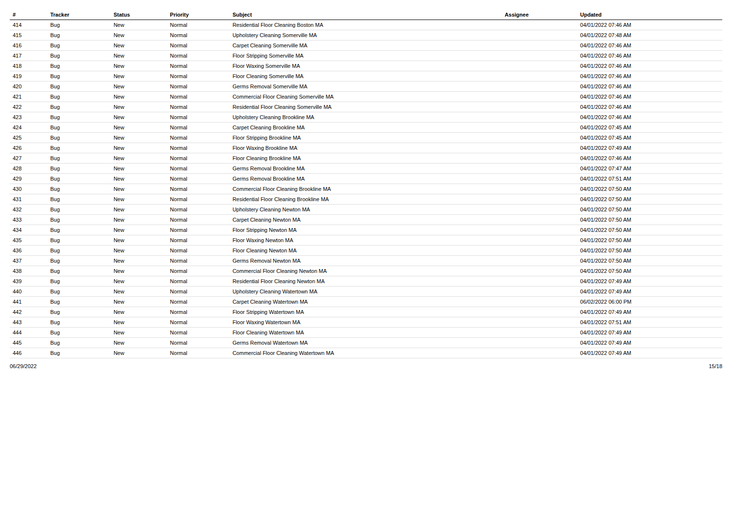| # | Tracker | Status | Priority | Subject | Assignee | Updated |
| --- | --- | --- | --- | --- | --- | --- |
| 414 | Bug | New | Normal | Residential Floor Cleaning Boston MA | | 04/01/2022 07:46 AM |
| 415 | Bug | New | Normal | Upholstery Cleaning Somerville MA | | 04/01/2022 07:48 AM |
| 416 | Bug | New | Normal | Carpet Cleaning Somerville MA | | 04/01/2022 07:46 AM |
| 417 | Bug | New | Normal | Floor Stripping Somerville MA | | 04/01/2022 07:46 AM |
| 418 | Bug | New | Normal | Floor Waxing Somerville MA | | 04/01/2022 07:46 AM |
| 419 | Bug | New | Normal | Floor Cleaning Somerville MA | | 04/01/2022 07:46 AM |
| 420 | Bug | New | Normal | Germs Removal Somerville MA | | 04/01/2022 07:46 AM |
| 421 | Bug | New | Normal | Commercial Floor Cleaning Somerville MA | | 04/01/2022 07:46 AM |
| 422 | Bug | New | Normal | Residential Floor Cleaning Somerville MA | | 04/01/2022 07:46 AM |
| 423 | Bug | New | Normal | Upholstery Cleaning Brookline MA | | 04/01/2022 07:46 AM |
| 424 | Bug | New | Normal | Carpet Cleaning Brookline MA | | 04/01/2022 07:45 AM |
| 425 | Bug | New | Normal | Floor Stripping Brookline MA | | 04/01/2022 07:45 AM |
| 426 | Bug | New | Normal | Floor Waxing Brookline MA | | 04/01/2022 07:49 AM |
| 427 | Bug | New | Normal | Floor Cleaning Brookline MA | | 04/01/2022 07:46 AM |
| 428 | Bug | New | Normal | Germs Removal Brookline MA | | 04/01/2022 07:47 AM |
| 429 | Bug | New | Normal | Germs Removal Brookline MA | | 04/01/2022 07:51 AM |
| 430 | Bug | New | Normal | Commercial Floor Cleaning Brookline MA | | 04/01/2022 07:50 AM |
| 431 | Bug | New | Normal | Residential Floor Cleaning Brookline MA | | 04/01/2022 07:50 AM |
| 432 | Bug | New | Normal | Upholstery Cleaning Newton MA | | 04/01/2022 07:50 AM |
| 433 | Bug | New | Normal | Carpet Cleaning Newton MA | | 04/01/2022 07:50 AM |
| 434 | Bug | New | Normal | Floor Stripping Newton MA | | 04/01/2022 07:50 AM |
| 435 | Bug | New | Normal | Floor Waxing Newton MA | | 04/01/2022 07:50 AM |
| 436 | Bug | New | Normal | Floor Cleaning Newton MA | | 04/01/2022 07:50 AM |
| 437 | Bug | New | Normal | Germs Removal Newton MA | | 04/01/2022 07:50 AM |
| 438 | Bug | New | Normal | Commercial Floor Cleaning Newton MA | | 04/01/2022 07:50 AM |
| 439 | Bug | New | Normal | Residential Floor Cleaning Newton MA | | 04/01/2022 07:49 AM |
| 440 | Bug | New | Normal | Upholstery Cleaning Watertown MA | | 04/01/2022 07:49 AM |
| 441 | Bug | New | Normal | Carpet Cleaning Watertown MA | | 06/02/2022 06:00 PM |
| 442 | Bug | New | Normal | Floor Stripping Watertown MA | | 04/01/2022 07:49 AM |
| 443 | Bug | New | Normal | Floor Waxing Watertown MA | | 04/01/2022 07:51 AM |
| 444 | Bug | New | Normal | Floor Cleaning Watertown MA | | 04/01/2022 07:49 AM |
| 445 | Bug | New | Normal | Germs Removal Watertown MA | | 04/01/2022 07:49 AM |
| 446 | Bug | New | Normal | Commercial Floor Cleaning Watertown MA | | 04/01/2022 07:49 AM |
06/29/2022 15/18